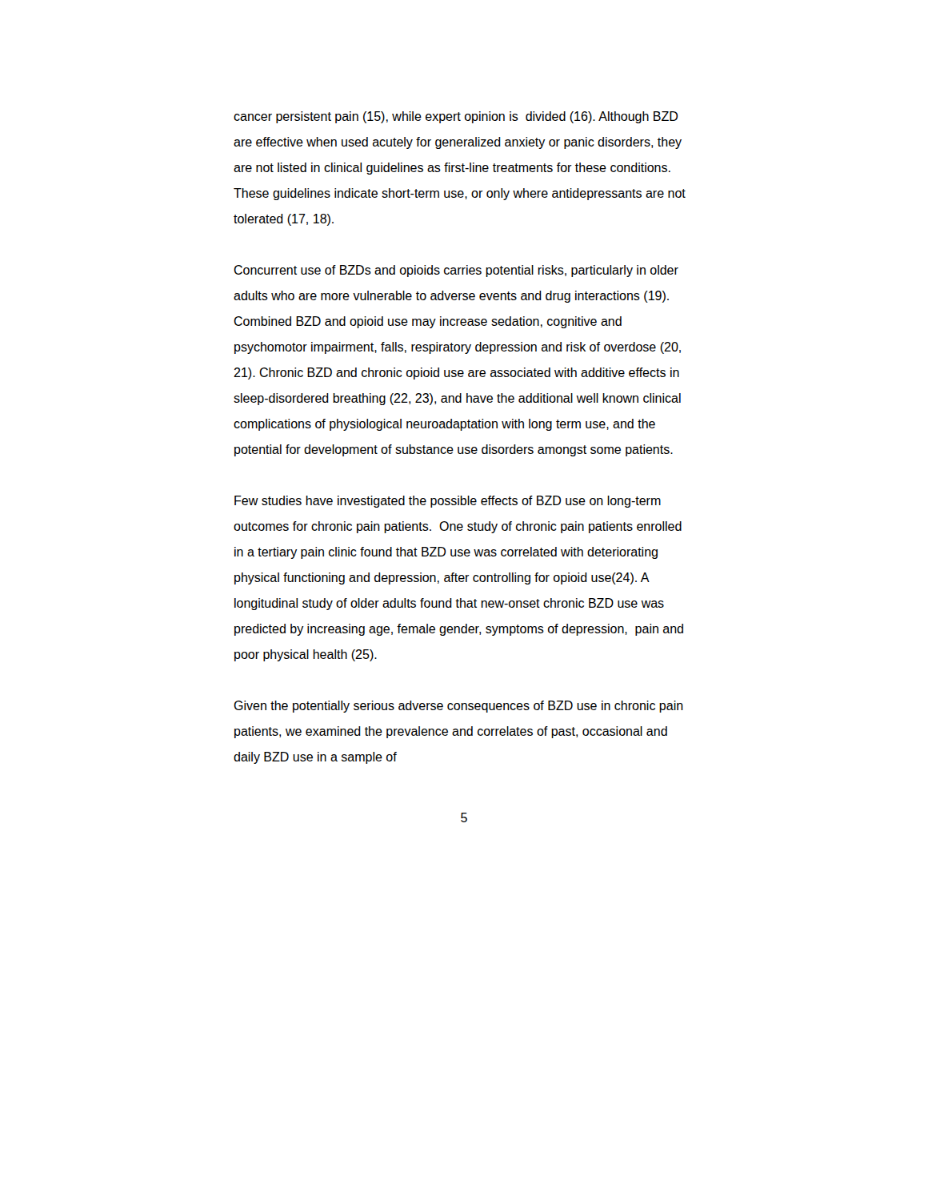cancer persistent pain (15), while expert opinion is divided (16). Although BZD are effective when used acutely for generalized anxiety or panic disorders, they are not listed in clinical guidelines as first-line treatments for these conditions. These guidelines indicate short-term use, or only where antidepressants are not tolerated (17, 18).
Concurrent use of BZDs and opioids carries potential risks, particularly in older adults who are more vulnerable to adverse events and drug interactions (19). Combined BZD and opioid use may increase sedation, cognitive and psychomotor impairment, falls, respiratory depression and risk of overdose (20, 21). Chronic BZD and chronic opioid use are associated with additive effects in sleep-disordered breathing (22, 23), and have the additional well known clinical complications of physiological neuroadaptation with long term use, and the potential for development of substance use disorders amongst some patients.
Few studies have investigated the possible effects of BZD use on long-term outcomes for chronic pain patients. One study of chronic pain patients enrolled in a tertiary pain clinic found that BZD use was correlated with deteriorating physical functioning and depression, after controlling for opioid use(24). A longitudinal study of older adults found that new-onset chronic BZD use was predicted by increasing age, female gender, symptoms of depression, pain and poor physical health (25).
Given the potentially serious adverse consequences of BZD use in chronic pain patients, we examined the prevalence and correlates of past, occasional and daily BZD use in a sample of
5